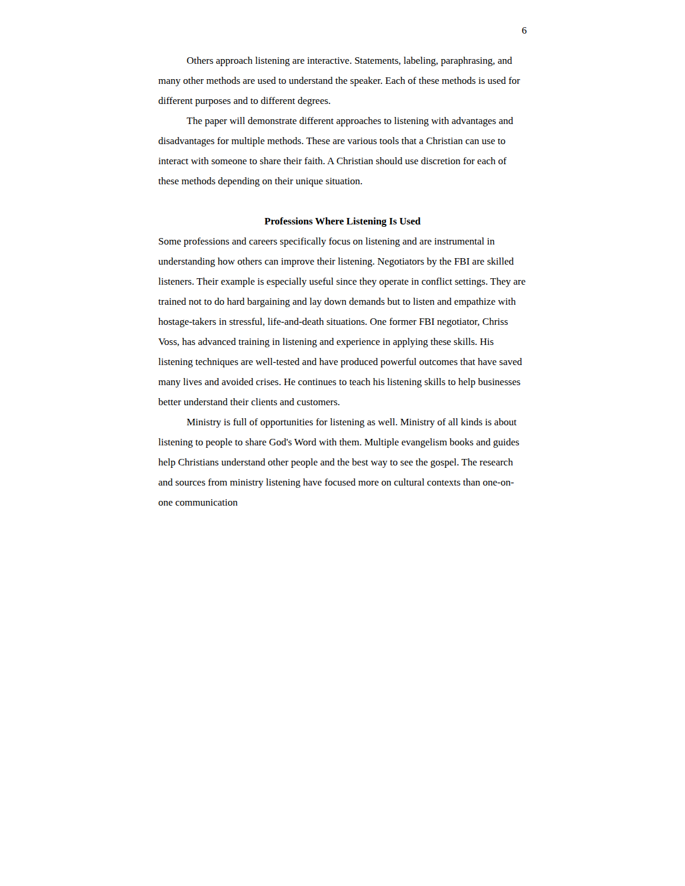6
Others approach listening are interactive. Statements, labeling, paraphrasing, and many other methods are used to understand the speaker. Each of these methods is used for different purposes and to different degrees.
The paper will demonstrate different approaches to listening with advantages and disadvantages for multiple methods. These are various tools that a Christian can use to interact with someone to share their faith. A Christian should use discretion for each of these methods depending on their unique situation.
Professions Where Listening Is Used
Some professions and careers specifically focus on listening and are instrumental in understanding how others can improve their listening. Negotiators by the FBI are skilled listeners. Their example is especially useful since they operate in conflict settings. They are trained not to do hard bargaining and lay down demands but to listen and empathize with hostage-takers in stressful, life-and-death situations. One former FBI negotiator, Chriss Voss, has advanced training in listening and experience in applying these skills. His listening techniques are well-tested and have produced powerful outcomes that have saved many lives and avoided crises. He continues to teach his listening skills to help businesses better understand their clients and customers.
Ministry is full of opportunities for listening as well. Ministry of all kinds is about listening to people to share God's Word with them. Multiple evangelism books and guides help Christians understand other people and the best way to see the gospel. The research and sources from ministry listening have focused more on cultural contexts than one-on-one communication